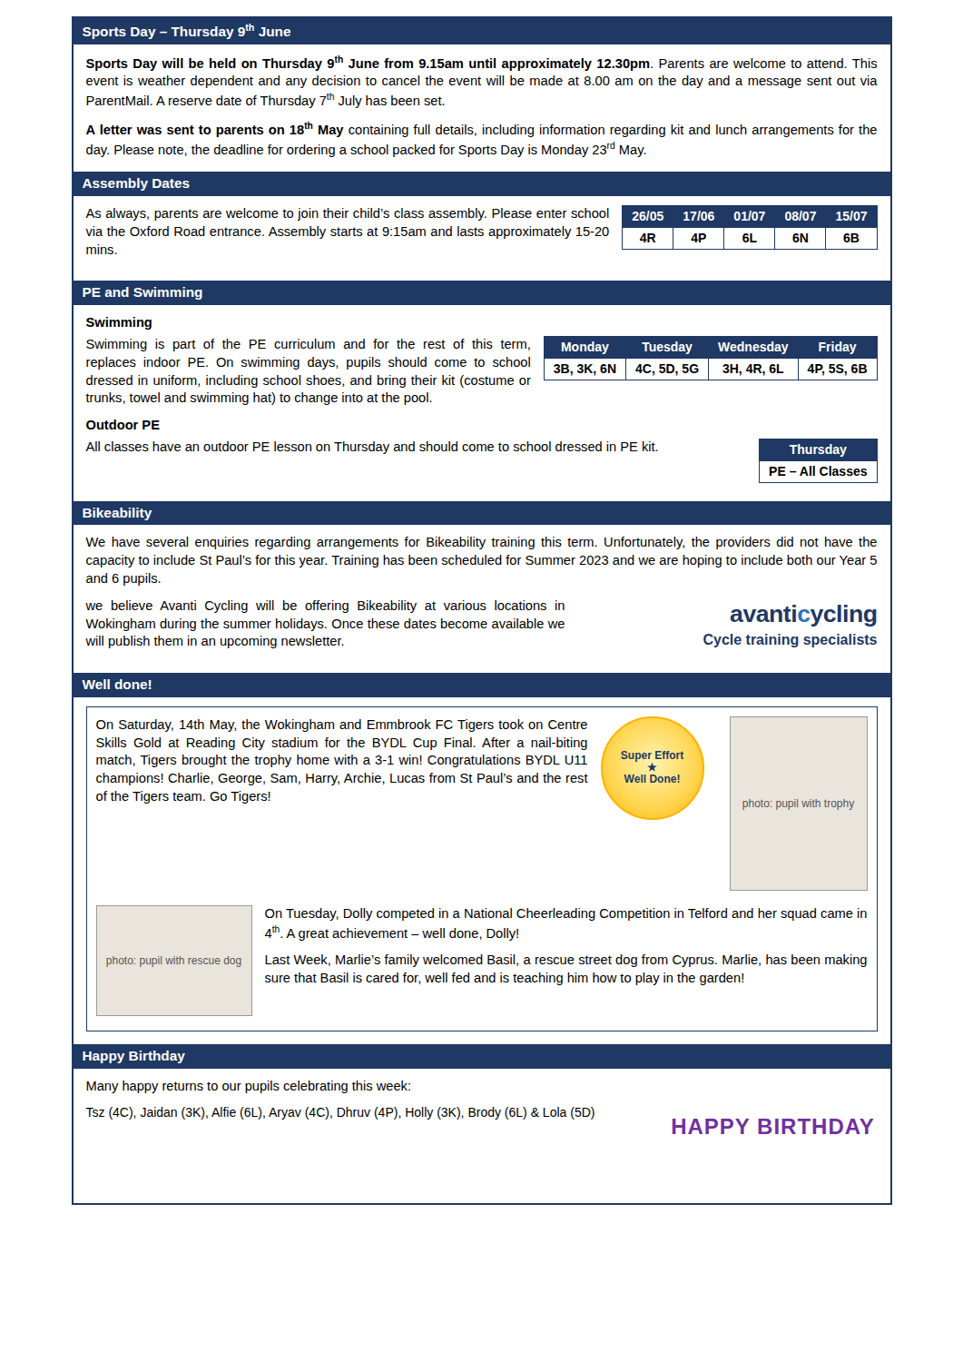Sports Day – Thursday 9th June
Sports Day will be held on Thursday 9th June from 9.15am until approximately 12.30pm. Parents are welcome to attend. This event is weather dependent and any decision to cancel the event will be made at 8.00 am on the day and a message sent out via ParentMail. A reserve date of Thursday 7th July has been set.
A letter was sent to parents on 18th May containing full details, including information regarding kit and lunch arrangements for the day. Please note, the deadline for ordering a school packed for Sports Day is Monday 23rd May.
Assembly Dates
| 26/05 | 17/06 | 01/07 | 08/07 | 15/07 |
| --- | --- | --- | --- | --- |
| 4R | 4P | 6L | 6N | 6B |
As always, parents are welcome to join their child’s class assembly. Please enter school via the Oxford Road entrance. Assembly starts at 9:15am and lasts approximately 15-20 mins.
PE and Swimming
Swimming
| Monday | Tuesday | Wednesday | Friday |
| --- | --- | --- | --- |
| 3B, 3K, 6N | 4C, 5D, 5G | 3H, 4R, 6L | 4P, 5S, 6B |
Swimming is part of the PE curriculum and for the rest of this term, replaces indoor PE. On swimming days, pupils should come to school dressed in uniform, including school shoes, and bring their kit (costume or trunks, towel and swimming hat) to change into at the pool.
Outdoor PE
| Thursday |
| --- |
| PE – All Classes |
All classes have an outdoor PE lesson on Thursday and should come to school dressed in PE kit.
Bikeability
We have several enquiries regarding arrangements for Bikeability training this term. Unfortunately, the providers did not have the capacity to include St Paul’s for this year. Training has been scheduled for Summer 2023 and we are hoping to include both our Year 5 and 6 pupils.
avanticycling
Cycle training specialists
we believe Avanti Cycling will be offering Bikeability at various locations in Wokingham during the summer holidays. Once these dates become available we will publish them in an upcoming newsletter.
Well done!
photo: pupil with trophy
Super Effort ★ Well Done!
On Saturday, 14th May, the Wokingham and Emmbrook FC Tigers took on Centre Skills Gold at Reading City stadium for the BYDL Cup Final. After a nail-biting match, Tigers brought the trophy home with a 3-1 win! Congratulations BYDL U11 champions! Charlie, George, Sam, Harry, Archie, Lucas from St Paul’s and the rest of the Tigers team. Go Tigers!
photo: pupil with rescue dog
On Tuesday, Dolly competed in a National Cheerleading Competition in Telford and her squad came in 4th. A great achievement – well done, Dolly!
Last Week, Marlie’s family welcomed Basil, a rescue street dog from Cyprus. Marlie, has been making sure that Basil is cared for, well fed and is teaching him how to play in the garden!
Happy Birthday
HAPPY BIRTHDAY
Many happy returns to our pupils celebrating this week:
Tsz (4C), Jaidan (3K), Alfie (6L), Aryav (4C), Dhruv (4P), Holly (3K), Brody (6L) & Lola (5D)